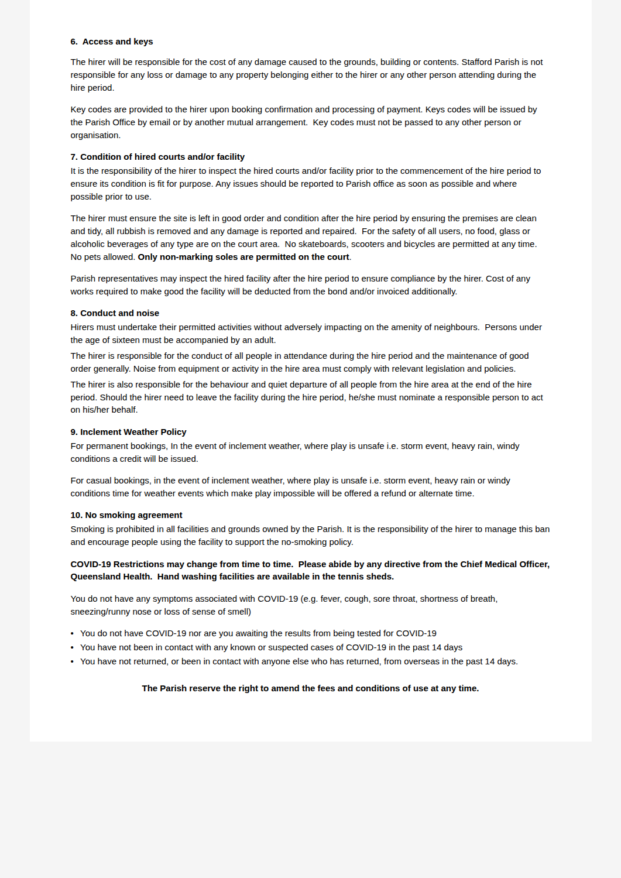6. Access and keys
The hirer will be responsible for the cost of any damage caused to the grounds, building or contents. Stafford Parish is not responsible for any loss or damage to any property belonging either to the hirer or any other person attending during the hire period.
Key codes are provided to the hirer upon booking confirmation and processing of payment. Keys codes will be issued by the Parish Office by email or by another mutual arrangement. Key codes must not be passed to any other person or organisation.
7. Condition of hired courts and/or facility
It is the responsibility of the hirer to inspect the hired courts and/or facility prior to the commencement of the hire period to ensure its condition is fit for purpose. Any issues should be reported to Parish office as soon as possible and where possible prior to use.
The hirer must ensure the site is left in good order and condition after the hire period by ensuring the premises are clean and tidy, all rubbish is removed and any damage is reported and repaired. For the safety of all users, no food, glass or alcoholic beverages of any type are on the court area. No skateboards, scooters and bicycles are permitted at any time. No pets allowed. Only non-marking soles are permitted on the court.
Parish representatives may inspect the hired facility after the hire period to ensure compliance by the hirer. Cost of any works required to make good the facility will be deducted from the bond and/or invoiced additionally.
8. Conduct and noise
Hirers must undertake their permitted activities without adversely impacting on the amenity of neighbours. Persons under the age of sixteen must be accompanied by an adult.
The hirer is responsible for the conduct of all people in attendance during the hire period and the maintenance of good order generally. Noise from equipment or activity in the hire area must comply with relevant legislation and policies.
The hirer is also responsible for the behaviour and quiet departure of all people from the hire area at the end of the hire period. Should the hirer need to leave the facility during the hire period, he/she must nominate a responsible person to act on his/her behalf.
9. Inclement Weather Policy
For permanent bookings, In the event of inclement weather, where play is unsafe i.e. storm event, heavy rain, windy conditions a credit will be issued.
For casual bookings, in the event of inclement weather, where play is unsafe i.e. storm event, heavy rain or windy conditions time for weather events which make play impossible will be offered a refund or alternate time.
10. No smoking agreement
Smoking is prohibited in all facilities and grounds owned by the Parish. It is the responsibility of the hirer to manage this ban and encourage people using the facility to support the no-smoking policy.
COVID-19 Restrictions may change from time to time. Please abide by any directive from the Chief Medical Officer, Queensland Health. Hand washing facilities are available in the tennis sheds.
You do not have any symptoms associated with COVID-19 (e.g. fever, cough, sore throat, shortness of breath, sneezing/runny nose or loss of sense of smell)
You do not have COVID-19 nor are you awaiting the results from being tested for COVID-19
You have not been in contact with any known or suspected cases of COVID-19 in the past 14 days
You have not returned, or been in contact with anyone else who has returned, from overseas in the past 14 days.
The Parish reserve the right to amend the fees and conditions of use at any time.